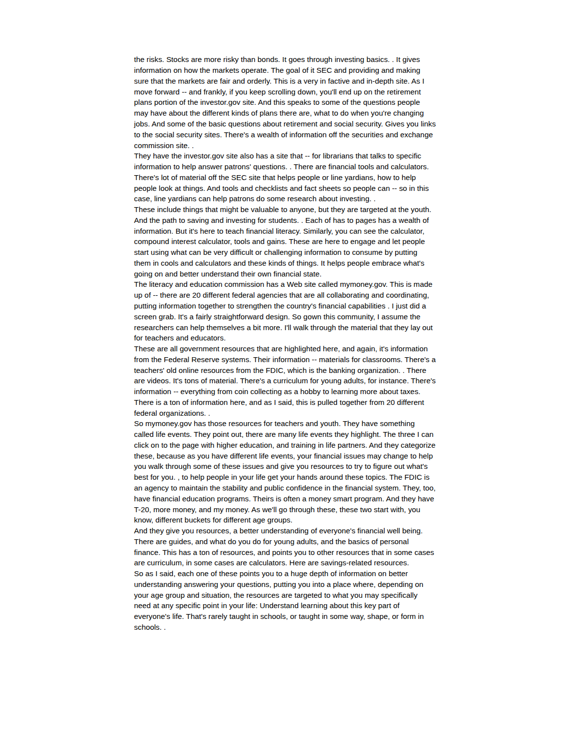the risks. Stocks are more risky than bonds. It goes through investing basics. . It gives information on how the markets operate. The goal of it SEC and providing and making sure that the markets are fair and orderly. This is a very in factive and in-depth site. As I move forward -- and frankly, if you keep scrolling down, you'll end up on the retirement plans portion of the investor.gov site. And this speaks to some of the questions people may have about the different kinds of plans there are, what to do when you're changing jobs. And some of the basic questions about retirement and social security. Gives you links to the social security sites. There's a wealth of information off the securities and exchange commission site. .
They have the investor.gov site also has a site that -- for librarians that talks to specific information to help answer patrons' questions. . There are financial tools and calculators.
There's lot of material off the SEC site that helps people or line yardians, how to help people look at things. And tools and checklists and fact sheets so people can -- so in this case, line yardians can help patrons do some research about investing. .
These include things that might be valuable to anyone, but they are targeted at the youth. And the path to saving and investing for students. . Each of has to pages has a wealth of information. But it's here to teach financial literacy. Similarly, you can see the calculator, compound interest calculator, tools and gains. These are here to engage and let people start using what can be very difficult or challenging information to consume by putting them in cools and calculators and these kinds of things. It helps people embrace what's going on and better understand their own financial state.
The literacy and education commission has a Web site called mymoney.gov. This is made up of -- there are 20 different federal agencies that are all collaborating and coordinating, putting information together to strengthen the country's financial capabilities . I just did a screen grab. It's a fairly straightforward design. So gown this community, I assume the researchers can help themselves a bit more. I'll walk through the material that they lay out for teachers and educators.
These are all government resources that are highlighted here, and again, it's information from the Federal Reserve systems. Their information -- materials for classrooms. There's a teachers' old online resources from the FDIC, which is the banking organization. . There are videos. It's tons of material. There's a curriculum for young adults, for instance. There's information -- everything from coin collecting as a hobby to learning more about taxes. There is a ton of information here, and as I said, this is pulled together from 20 different federal organizations. .
So mymoney.gov has those resources for teachers and youth. They have something called life events. They point out, there are many life events they highlight. The three I can click on to the page with higher education, and training in life partners. And they categorize these, because as you have different life events, your financial issues may change to help you walk through some of these issues and give you resources to try to figure out what's best for you. , to help people in your life get your hands around these topics. The FDIC is an agency to maintain the stability and public confidence in the financial system. They, too, have financial education programs. Theirs is often a money smart program. And they have T-20, more money, and my money. As we'll go through these, these two start with, you know, different buckets for different age groups.
And they give you resources, a better understanding of everyone's financial well being. There are guides, and what do you do for young adults, and the basics of personal finance. This has a ton of resources, and points you to other resources that in some cases are curriculum, in some cases are calculators. Here are savings-related resources.
So as I said, each one of these points you to a huge depth of information on better understanding answering your questions, putting you into a place where, depending on your age group and situation, the resources are targeted to what you may specifically need at any specific point in your life: Understand learning about this key part of everyone's life. That's rarely taught in schools, or taught in some way, shape, or form in schools. .